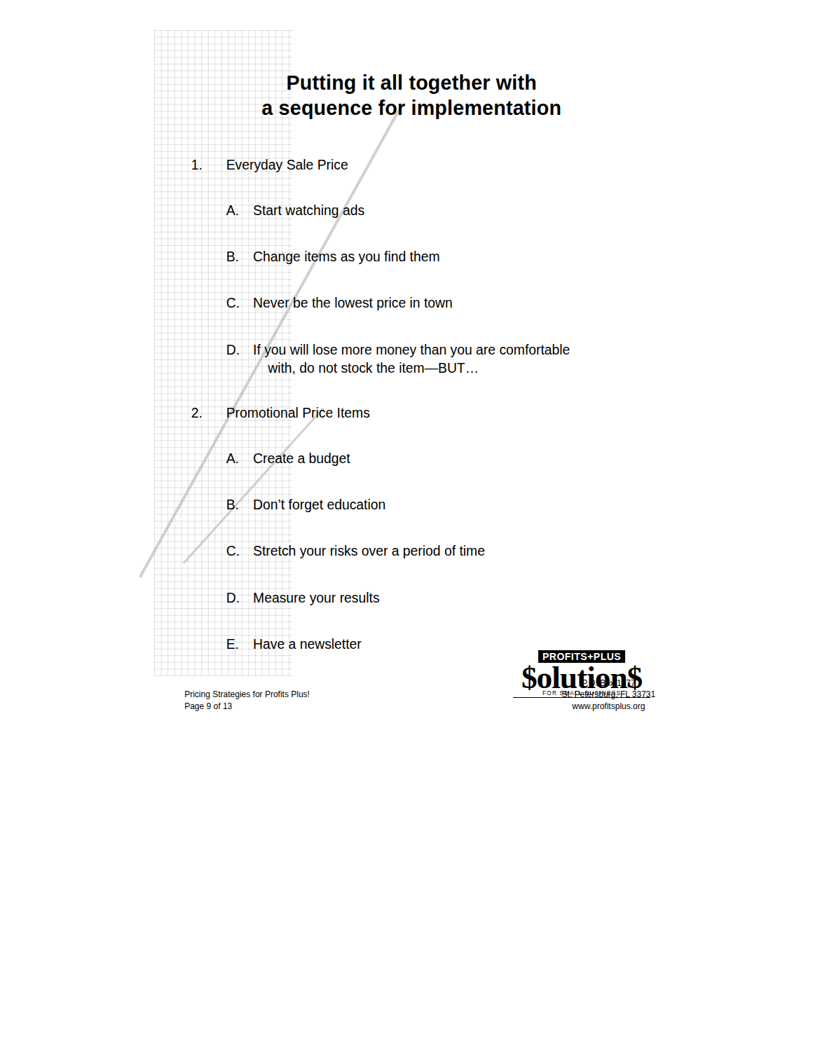Putting it all together with
a sequence for implementation
1. Everyday Sale Price
A. Start watching ads
B. Change items as you find them
C. Never be the lowest price in town
D. If you will lose more money than you are comfortable with, do not stock the item—BUT…
2. Promotional Price Items
A. Create a budget
B. Don’t forget education
C. Stretch your risks over a period of time
D. Measure your results
E. Have a newsletter
PROFITS+PLUS
$olution$
FOR SMALL BUSINESS
Pricing Strategies for Profits Plus!
Page 9 of 13
P.O. Box 1577
St. Petersburg, FL 33731
www.profitsplus.org